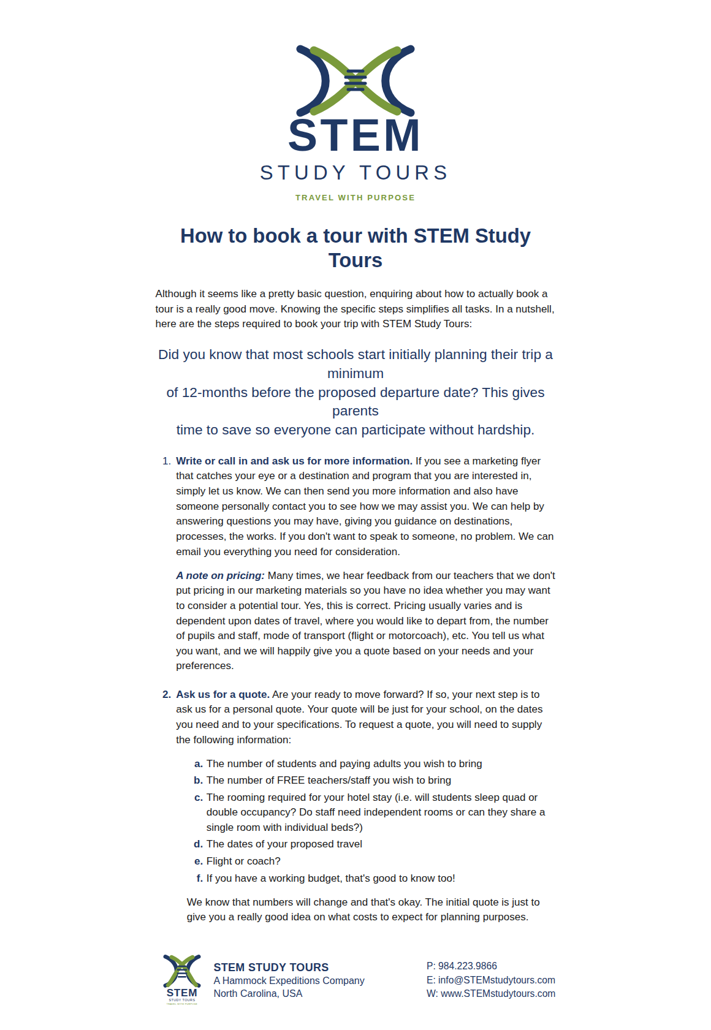STEM
STUDY TOURS
TRAVEL WITH PURPOSE
How to book a tour with STEM Study Tours
Although it seems like a pretty basic question, enquiring about how to actually book a tour is a really good move. Knowing the specific steps simplifies all tasks. In a nutshell, here are the steps required to book your trip with STEM Study Tours:
Did you know that most schools start initially planning their trip a minimum
of 12-months before the proposed departure date? This gives parents
time to save so everyone can participate without hardship.
Write or call in and ask us for more information. If you see a marketing flyer that catches your eye or a destination and program that you are interested in, simply let us know. We can then send you more information and also have someone personally contact you to see how we may assist you. We can help by answering questions you may have, giving you guidance on destinations, processes, the works. If you don't want to speak to someone, no problem. We can email you everything you need for consideration.
A note on pricing: Many times, we hear feedback from our teachers that we don't put pricing in our marketing materials so you have no idea whether you may want to consider a potential tour. Yes, this is correct. Pricing usually varies and is dependent upon dates of travel, where you would like to depart from, the number of pupils and staff, mode of transport (flight or motorcoach), etc. You tell us what you want, and we will happily give you a quote based on your needs and your preferences.
Ask us for a quote. Are your ready to move forward? If so, your next step is to ask us for a personal quote. Your quote will be just for your school, on the dates you need and to your specifications. To request a quote, you will need to supply the following information:
The number of students and paying adults you wish to bring
The number of FREE teachers/staff you wish to bring
The rooming required for your hotel stay (i.e. will students sleep quad or double occupancy? Do staff need independent rooms or can they share a single room with individual beds?)
The dates of your proposed travel
Flight or coach?
If you have a working budget, that's good to know too!
We know that numbers will change and that's okay. The initial quote is just to give you a really good idea on what costs to expect for planning purposes.
STEM STUDY TOURS TRAVEL WITH PURPOSE
STEM STUDY TOURS
A Hammock Expeditions Company
North Carolina, USA
P: 984.223.9866
E: info@STEMstudytours.com
W: www.STEMstudytours.com